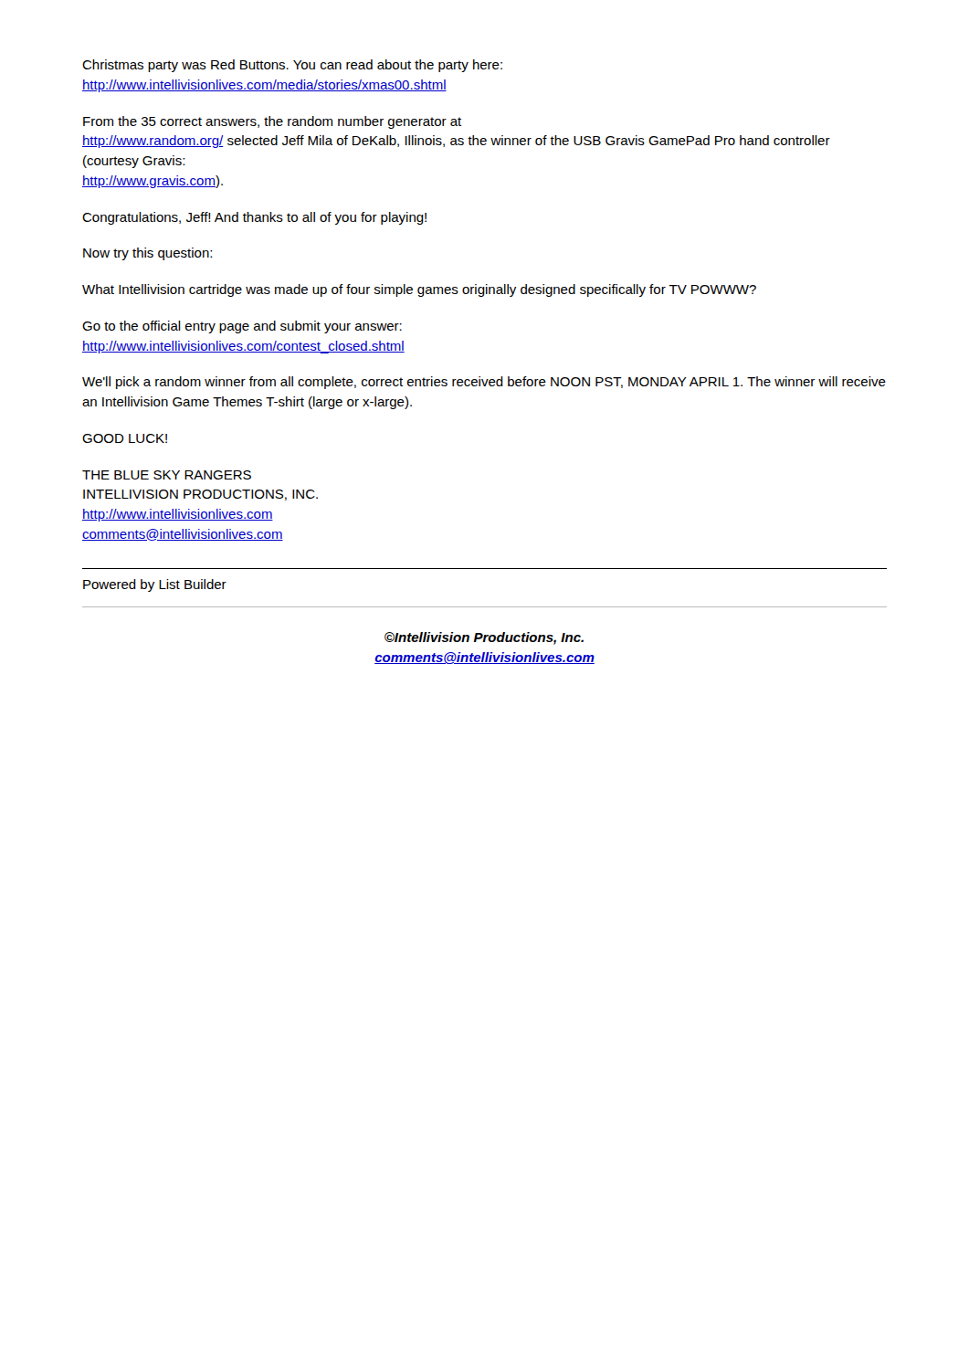Christmas party was Red Buttons. You can read about the party here:
http://www.intellivisionlives.com/media/stories/xmas00.shtml
From the 35 correct answers, the random number generator at
http://www.random.org/ selected Jeff Mila of DeKalb, Illinois, as the winner of the USB Gravis GamePad Pro hand controller (courtesy Gravis:
http://www.gravis.com).
Congratulations, Jeff! And thanks to all of you for playing!
Now try this question:
What Intellivision cartridge was made up of four simple games originally designed specifically for TV POWWW?
Go to the official entry page and submit your answer:
http://www.intellivisionlives.com/contest_closed.shtml
We'll pick a random winner from all complete, correct entries received before NOON PST, MONDAY APRIL 1. The winner will receive an Intellivision Game Themes T-shirt (large or x-large).
GOOD LUCK!
THE BLUE SKY RANGERS
INTELLIVISION PRODUCTIONS, INC.
http://www.intellivisionlives.com
comments@intellivisionlives.com
Powered by List Builder
©Intellivision Productions, Inc.
comments@intellivisionlives.com